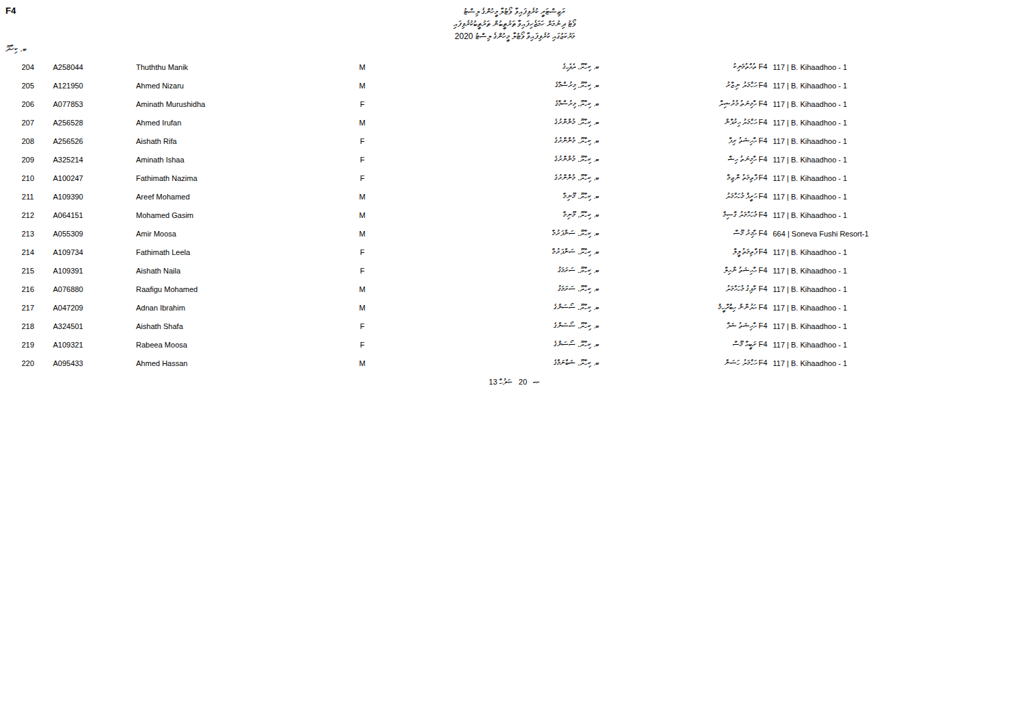F4
ރަޖިސްޓަރީ ކުރެވިފައިވާ ވޯޓުލާ މީހުންގެ ލިސްޓު
ވޯޓު ދިނުމަށް ހަމަޖެހިފައިވާ ތަރުތީބުން ތަރުތީބުކުރެވިފައި
މަރުކަޒުގައި ކުރެވިފައިވާ ވޯޓުލާ މީހުންގެ ލިސްޓު 2020
ބ. ކިހާދޫ
| 204 | A258044 | Thuththu Manik | M | ބ. ކިހާދޫ، ދެވެހިގެ | F4 ތުއްތުމަނިކު | 117 / B. Kihaadhoo - 1 |
| 205 | A121950 | Ahmed Nizaru | M | ބ. ކިހާދޫ، މިރުސްމާގެ | F4 އަހްމަދު ނިޒާރު | 117 / B. Kihaadhoo - 1 |
| 206 | A077853 | Aminath Murushidha | F | ބ. ކިހާދޫ، މިރުސްމާގެ | F4 އާމިނަތު މުރުޝިދާ | 117 / B. Kihaadhoo - 1 |
| 207 | A256528 | Ahmed Irufan | M | ބ. ކިހާދޫ، މުންނާރުގެ | F4 އަހްމަދު އިރުފާން | 117 / B. Kihaadhoo - 1 |
| 208 | A256526 | Aishath Rifa | F | ބ. ކިހާދޫ، މުންނާރުގެ | F4 އާއިޝަތު ރިފާ | 117 / B. Kihaadhoo - 1 |
| 209 | A325214 | Aminath Ishaa | F | ބ. ކިހާދޫ، މުންނާރުގެ | F4 އާމިނަތު އިޝާ | 117 / B. Kihaadhoo - 1 |
| 210 | A100247 | Fathimath Nazima | F | ބ. ކިހާދޫ، މުންނާރުގެ | F4 ފާތިމަތު ނާޒިމާ | 117 / B. Kihaadhoo - 1 |
| 211 | A109390 | Areef Mohamed | M | ބ. ކިހާދޫ، މޫނިމާ | F4 އަރީފް މުހައްމަދު | 117 / B. Kihaadhoo - 1 |
| 212 | A064151 | Mohamed Gasim | M | ބ. ކިހާދޫ، މޫނިމާ | F4 މުހައްމަދު ގާސިމް | 117 / B. Kihaadhoo - 1 |
| 213 | A055309 | Amir Moosa | M | ބ. ކިހާދޫ، ސަންފަރުމާ | F4 އާމިރު މޫސާ | 664 / Soneva Fushi Resort-1 |
| 214 | A109734 | Fathimath Leela | F | ބ. ކިހާދޫ، ސަންފަރުމާ | F4 ފާތިމަތު ލީލާ | 117 / B. Kihaadhoo - 1 |
| 215 | A109391 | Aishath Naila | F | ބ. ކިހާދޫ، ސަރަމަގު | F4 އާއިޝަތު ނާއިލާ | 117 / B. Kihaadhoo - 1 |
| 216 | A076880 | Raafigu Mohamed | M | ބ. ކިހާދޫ، ސަރަމަގު | F4 ރާފިގު މުހައްމަދު | 117 / B. Kihaadhoo - 1 |
| 217 | A047209 | Adnan Ibrahim | M | ބ. ކިހާދޫ، ސޯސަންގެ | F4 އަދުނާން އިބްރާހީމް | 117 / B. Kihaadhoo - 1 |
| 218 | A324501 | Aishath Shafa | F | ބ. ކިހާދޫ، ސޯސަންގެ | F4 އާއިޝަތު ޝަފާ | 117 / B. Kihaadhoo - 1 |
| 219 | A109321 | Rabeea Moosa | F | ބ. ކިހާދޫ، ސޯސަންގެ | F4 ރަބީޢާ މޫސާ | 117 / B. Kihaadhoo - 1 |
| 220 | A095433 | Ahmed Hassan | M | ބ. ކިހާދޫ، ޝަބްނަމްގެ | F4 އަހްމަދު ހަސަން | 117 / B. Kihaadhoo - 1 |
13 ޞ 20 ޞަފުހާ